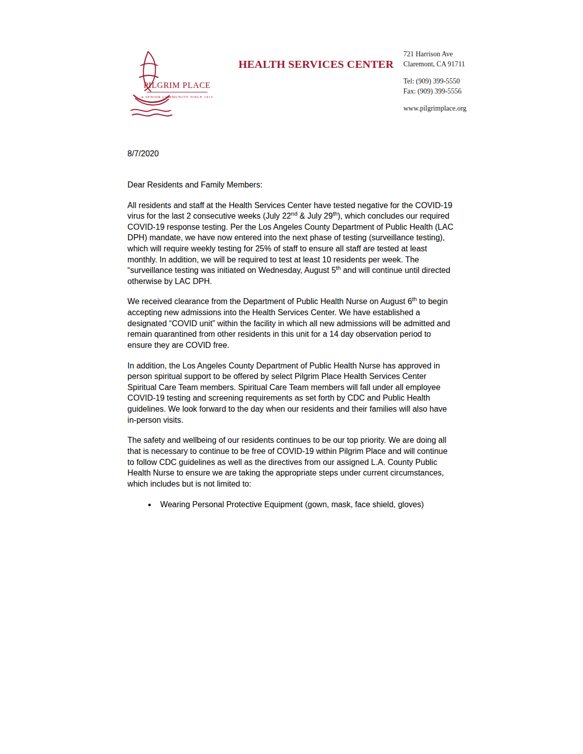PILGRIM PLACE A SENIOR COMMUNITY SINCE 1915
HEALTH SERVICES CENTER
721 Harrison Ave
Claremont, CA 91711
Tel: (909) 399-5550
Fax: (909) 399-5556
www.pilgrimplace.org
8/7/2020
Dear Residents and Family Members:
All residents and staff at the Health Services Center have tested negative for the COVID-19 virus for the last 2 consecutive weeks (July 22nd & July 29th), which concludes our required COVID-19 response testing. Per the Los Angeles County Department of Public Health (LAC DPH) mandate, we have now entered into the next phase of testing (surveillance testing), which will require weekly testing for 25% of staff to ensure all staff are tested at least monthly. In addition, we will be required to test at least 10 residents per week. The “surveillance testing was initiated on Wednesday, August 5th and will continue until directed otherwise by LAC DPH.
We received clearance from the Department of Public Health Nurse on August 6th to begin accepting new admissions into the Health Services Center. We have established a designated “COVID unit” within the facility in which all new admissions will be admitted and remain quarantined from other residents in this unit for a 14 day observation period to ensure they are COVID free.
In addition, the Los Angeles County Department of Public Health Nurse has approved in person spiritual support to be offered by select Pilgrim Place Health Services Center Spiritual Care Team members. Spiritual Care Team members will fall under all employee COVID-19 testing and screening requirements as set forth by CDC and Public Health guidelines. We look forward to the day when our residents and their families will also have in-person visits.
The safety and wellbeing of our residents continues to be our top priority. We are doing all that is necessary to continue to be free of COVID-19 within Pilgrim Place and will continue to follow CDC guidelines as well as the directives from our assigned L.A. County Public Health Nurse to ensure we are taking the appropriate steps under current circumstances, which includes but is not limited to:
Wearing Personal Protective Equipment (gown, mask, face shield, gloves)